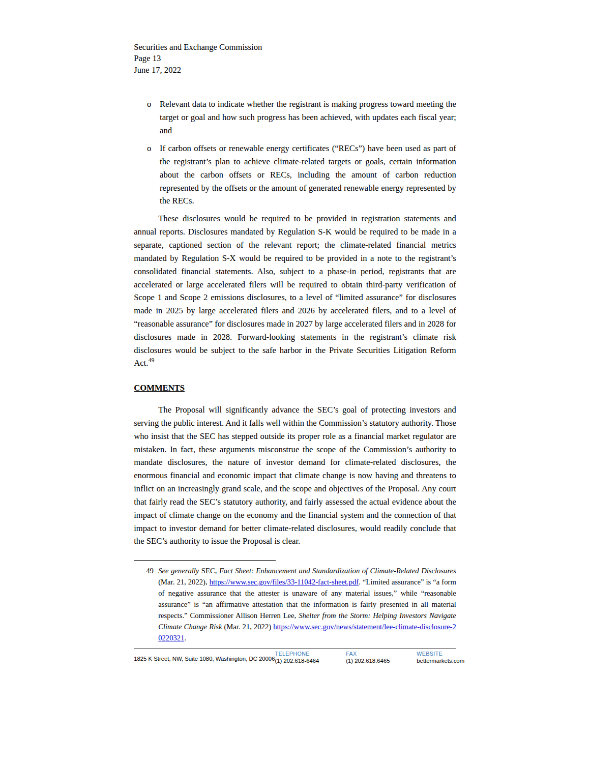Securities and Exchange Commission
Page 13
June 17, 2022
Relevant data to indicate whether the registrant is making progress toward meeting the target or goal and how such progress has been achieved, with updates each fiscal year; and
If carbon offsets or renewable energy certificates (“RECs”) have been used as part of the registrant’s plan to achieve climate-related targets or goals, certain information about the carbon offsets or RECs, including the amount of carbon reduction represented by the offsets or the amount of generated renewable energy represented by the RECs.
These disclosures would be required to be provided in registration statements and annual reports. Disclosures mandated by Regulation S-K would be required to be made in a separate, captioned section of the relevant report; the climate-related financial metrics mandated by Regulation S-X would be required to be provided in a note to the registrant’s consolidated financial statements. Also, subject to a phase-in period, registrants that are accelerated or large accelerated filers will be required to obtain third-party verification of Scope 1 and Scope 2 emissions disclosures, to a level of “limited assurance” for disclosures made in 2025 by large accelerated filers and 2026 by accelerated filers, and to a level of “reasonable assurance” for disclosures made in 2027 by large accelerated filers and in 2028 for disclosures made in 2028. Forward-looking statements in the registrant’s climate risk disclosures would be subject to the safe harbor in the Private Securities Litigation Reform Act.49
COMMENTS
The Proposal will significantly advance the SEC’s goal of protecting investors and serving the public interest. And it falls well within the Commission’s statutory authority. Those who insist that the SEC has stepped outside its proper role as a financial market regulator are mistaken. In fact, these arguments misconstrue the scope of the Commission’s authority to mandate disclosures, the nature of investor demand for climate-related disclosures, the enormous financial and economic impact that climate change is now having and threatens to inflict on an increasingly grand scale, and the scope and objectives of the Proposal. Any court that fairly read the SEC’s statutory authority, and fairly assessed the actual evidence about the impact of climate change on the economy and the financial system and the connection of that impact to investor demand for better climate-related disclosures, would readily conclude that the SEC’s authority to issue the Proposal is clear.
49
See generally SEC, Fact Sheet: Enhancement and Standardization of Climate-Related Disclosures (Mar. 21, 2022), https://www.sec.gov/files/33-11042-fact-sheet.pdf. “Limited assurance” is “a form of negative assurance that the attester is unaware of any material issues,” while “reasonable assurance” is “an affirmative attestation that the information is fairly presented in all material respects.” Commissioner Allison Herren Lee, Shelter from the Storm: Helping Investors Navigate Climate Change Risk (Mar. 21, 2022) https://www.sec.gov/news/statement/lee-climate-disclosure-20220321.
1825 K Street, NW, Suite 1080, Washington, DC 20006
TELEPHONE
(1) 202.618-6464
FAX
(1) 202.618.6465
WEBSITE
bettermarkets.com